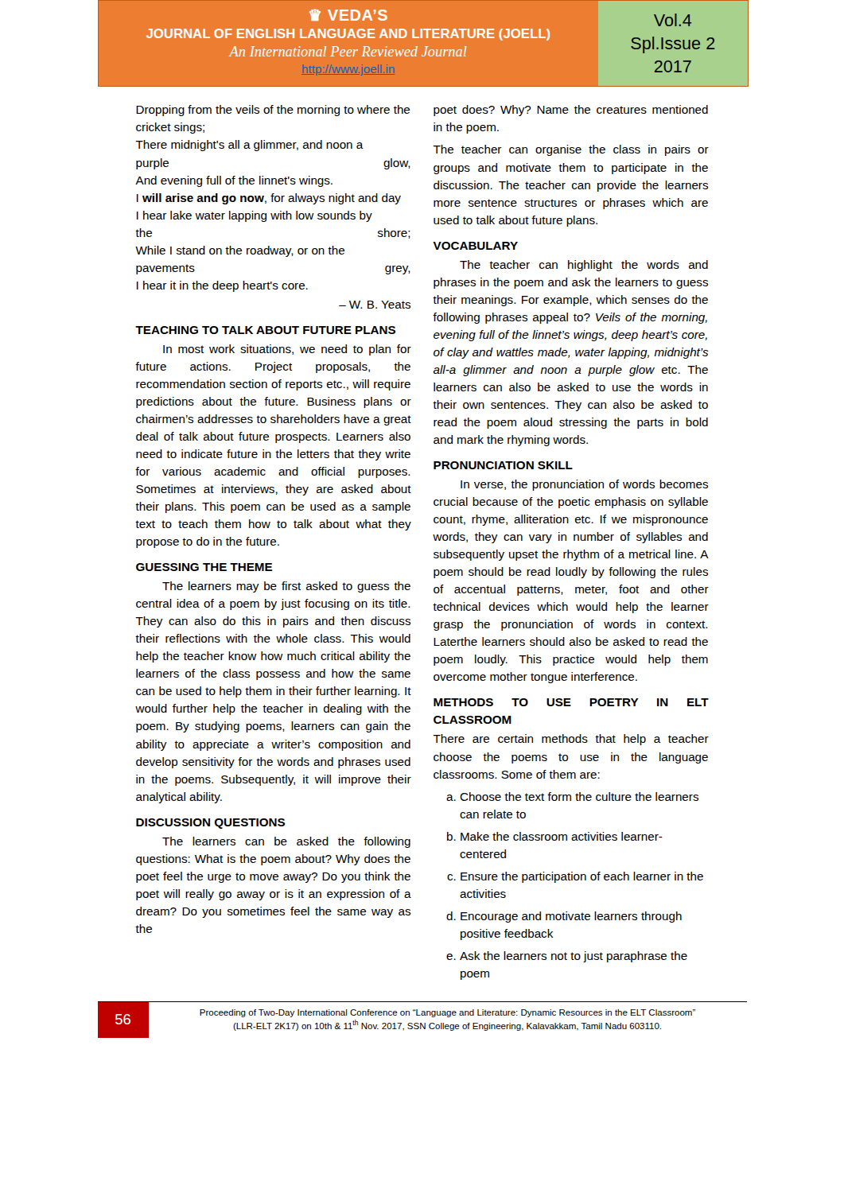♛ VEDA’S
JOURNAL OF ENGLISH LANGUAGE AND LITERATURE (JOELL)
An International Peer Reviewed Journal
http://www.joell.in
Vol.4
Spl.Issue 2
2017
Dropping from the veils of the morning to where the cricket sings;
There midnight's all a glimmer, and noon a purple glow,
And evening full of the linnet's wings.
I will arise and go now, for always night and day
I hear lake water lapping with low sounds by the shore;
While I stand on the roadway, or on the pavements grey,
I hear it in the deep heart's core.
– W. B. Yeats
Teaching to Talk About Future Plans
In most work situations, we need to plan for future actions. Project proposals, the recommendation section of reports etc., will require predictions about the future. Business plans or chairmen’s addresses to shareholders have a great deal of talk about future prospects. Learners also need to indicate future in the letters that they write for various academic and official purposes. Sometimes at interviews, they are asked about their plans. This poem can be used as a sample text to teach them how to talk about what they propose to do in the future.
Guessing the Theme
The learners may be first asked to guess the central idea of a poem by just focusing on its title. They can also do this in pairs and then discuss their reflections with the whole class. This would help the teacher know how much critical ability the learners of the class possess and how the same can be used to help them in their further learning. It would further help the teacher in dealing with the poem. By studying poems, learners can gain the ability to appreciate a writer’s composition and develop sensitivity for the words and phrases used in the poems. Subsequently, it will improve their analytical ability.
Discussion Questions
The learners can be asked the following questions: What is the poem about? Why does the poet feel the urge to move away? Do you think the poet will really go away or is it an expression of a dream? Do you sometimes feel the same way as the
poet does? Why? Name the creatures mentioned in the poem.
The teacher can organise the class in pairs or groups and motivate them to participate in the discussion. The teacher can provide the learners more sentence structures or phrases which are used to talk about future plans.
Vocabulary
The teacher can highlight the words and phrases in the poem and ask the learners to guess their meanings. For example, which senses do the following phrases appeal to? Veils of the morning, evening full of the linnet’s wings, deep heart’s core, of clay and wattles made, water lapping, midnight’s all-a glimmer and noon a purple glow etc. The learners can also be asked to use the words in their own sentences. They can also be asked to read the poem aloud stressing the parts in bold and mark the rhyming words.
Pronunciation Skill
In verse, the pronunciation of words becomes crucial because of the poetic emphasis on syllable count, rhyme, alliteration etc. If we mispronounce words, they can vary in number of syllables and subsequently upset the rhythm of a metrical line. A poem should be read loudly by following the rules of accentual patterns, meter, foot and other technical devices which would help the learner grasp the pronunciation of words in context. Laterthe learners should also be asked to read the poem loudly. This practice would help them overcome mother tongue interference.
Methods to Use Poetry in ELT Classroom
There are certain methods that help a teacher choose the poems to use in the language classrooms. Some of them are:
Choose the text form the culture the learners can relate to
Make the classroom activities learner-centered
Ensure the participation of each learner in the activities
Encourage and motivate learners through positive feedback
Ask the learners not to just paraphrase the poem
56
Proceeding of Two-Day International Conference on “Language and Literature: Dynamic Resources in the ELT Classroom”
(LLR-ELT 2K17) on 10th & 11th Nov. 2017, SSN College of Engineering, Kalavakkam, Tamil Nadu 603110.